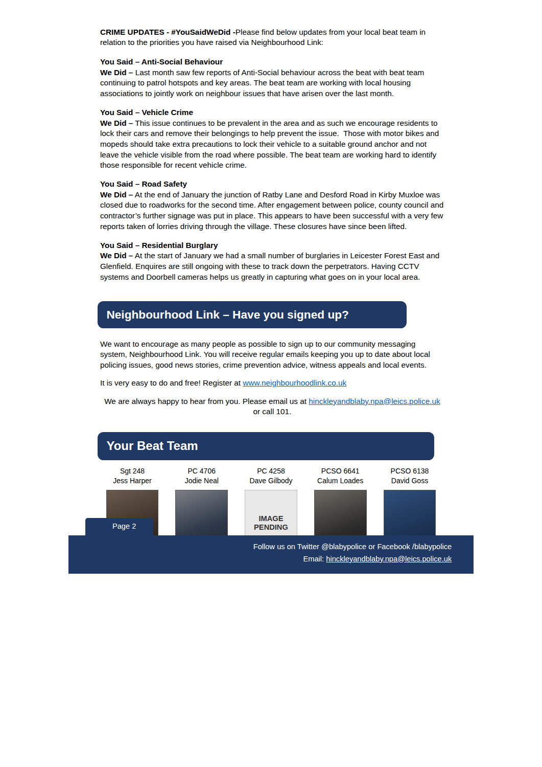CRIME UPDATES - #YouSaidWeDid -Please find below updates from your local beat team in relation to the priorities you have raised via Neighbourhood Link:
You Said – Anti-Social Behaviour
We Did – Last month saw few reports of Anti-Social behaviour across the beat with beat team continuing to patrol hotspots and key areas. The beat team are working with local housing associations to jointly work on neighbour issues that have arisen over the last month.
You Said – Vehicle Crime
We Did – This issue continues to be prevalent in the area and as such we encourage residents to lock their cars and remove their belongings to help prevent the issue. Those with motor bikes and mopeds should take extra precautions to lock their vehicle to a suitable ground anchor and not leave the vehicle visible from the road where possible. The beat team are working hard to identify those responsible for recent vehicle crime.
You Said – Road Safety
We Did – At the end of January the junction of Ratby Lane and Desford Road in Kirby Muxloe was closed due to roadworks for the second time. After engagement between police, county council and contractor’s further signage was put in place. This appears to have been successful with a very few reports taken of lorries driving through the village. These closures have since been lifted.
You Said – Residential Burglary
We Did – At the start of January we had a small number of burglaries in Leicester Forest East and Glenfield. Enquires are still ongoing with these to track down the perpetrators. Having CCTV systems and Doorbell cameras helps us greatly in capturing what goes on in your local area.
Neighbourhood Link – Have you signed up?
We want to encourage as many people as possible to sign up to our community messaging system, Neighbourhood Link. You will receive regular emails keeping you up to date about local policing issues, good news stories, crime prevention advice, witness appeals and local events.
It is very easy to do and free! Register at www.neighbourhoodlink.co.uk
We are always happy to hear from you. Please email us at hinckleyandblaby.npa@leics.police.uk or call 101.
Your Beat Team
| Sgt 248 Jess Harper | PC 4706 Jodie Neal | PC 4258 Dave Gilbody IMAGE PENDING | PCSO 6641 Calum Loades | PCSO 6138 David Goss |
Page 2
Follow us on Twitter @blabypolice or Facebook /blabypolice
Email: hinckleyandblaby.npa@leics.police.uk